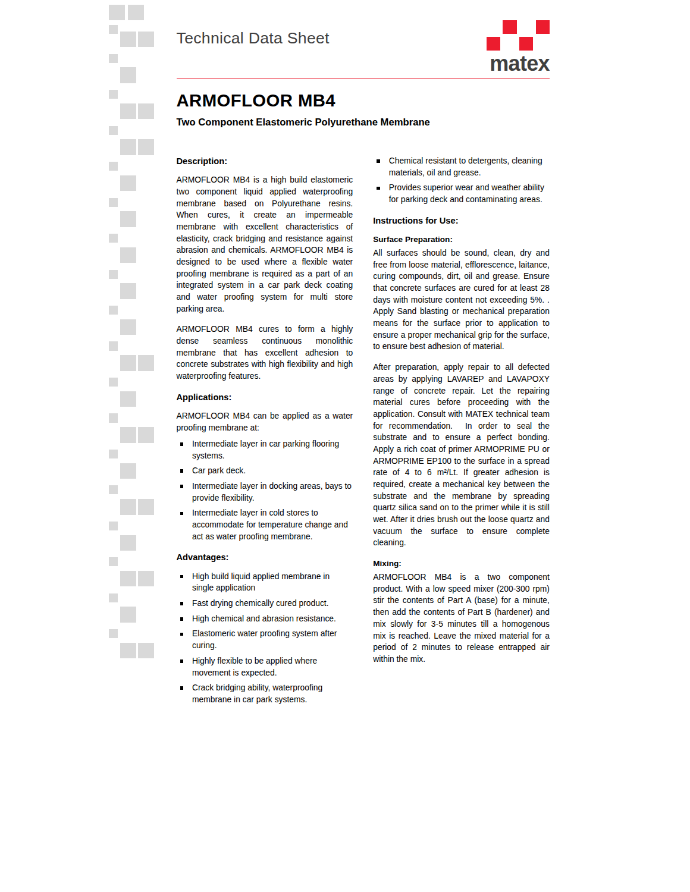Technical Data Sheet
matex
ARMOFLOOR MB4
Two Component Elastomeric Polyurethane Membrane
Description:
ARMOFLOOR MB4 is a high build elastomeric two component liquid applied waterproofing membrane based on Polyurethane resins. When cures, it create an impermeable membrane with excellent characteristics of elasticity, crack bridging and resistance against abrasion and chemicals. ARMOFLOOR MB4 is designed to be used where a flexible water proofing membrane is required as a part of an integrated system in a car park deck coating and water proofing system for multi store parking area.
ARMOFLOOR MB4 cures to form a highly dense seamless continuous monolithic membrane that has excellent adhesion to concrete substrates with high flexibility and high waterproofing features.
Applications:
ARMOFLOOR MB4 can be applied as a water proofing membrane at:
Intermediate layer in car parking flooring systems.
Car park deck.
Intermediate layer in docking areas, bays to provide flexibility.
Intermediate layer in cold stores to accommodate for temperature change and act as water proofing membrane.
Advantages:
High build liquid applied membrane in single application
Fast drying chemically cured product.
High chemical and abrasion resistance.
Elastomeric water proofing system after curing.
Highly flexible to be applied where movement is expected.
Crack bridging ability, waterproofing membrane in car park systems.
Chemical resistant to detergents, cleaning materials, oil and grease.
Provides superior wear and weather ability for parking deck and contaminating areas.
Instructions for Use:
Surface Preparation:
All surfaces should be sound, clean, dry and free from loose material, efflorescence, laitance, curing compounds, dirt, oil and grease. Ensure that concrete surfaces are cured for at least 28 days with moisture content not exceeding 5%. . Apply Sand blasting or mechanical preparation means for the surface prior to application to ensure a proper mechanical grip for the surface, to ensure best adhesion of material.
After preparation, apply repair to all defected areas by applying LAVAREP and LAVAPOXY range of concrete repair. Let the repairing material cures before proceeding with the application. Consult with MATEX technical team for recommendation. In order to seal the substrate and to ensure a perfect bonding. Apply a rich coat of primer ARMOPRIME PU or ARMOPRIME EP100 to the surface in a spread rate of 4 to 6 m²/Lt. If greater adhesion is required, create a mechanical key between the substrate and the membrane by spreading quartz silica sand on to the primer while it is still wet. After it dries brush out the loose quartz and vacuum the surface to ensure complete cleaning.
Mixing:
ARMOFLOOR MB4 is a two component product. With a low speed mixer (200-300 rpm) stir the contents of Part A (base) for a minute, then add the contents of Part B (hardener) and mix slowly for 3-5 minutes till a homogenous mix is reached. Leave the mixed material for a period of 2 minutes to release entrapped air within the mix.